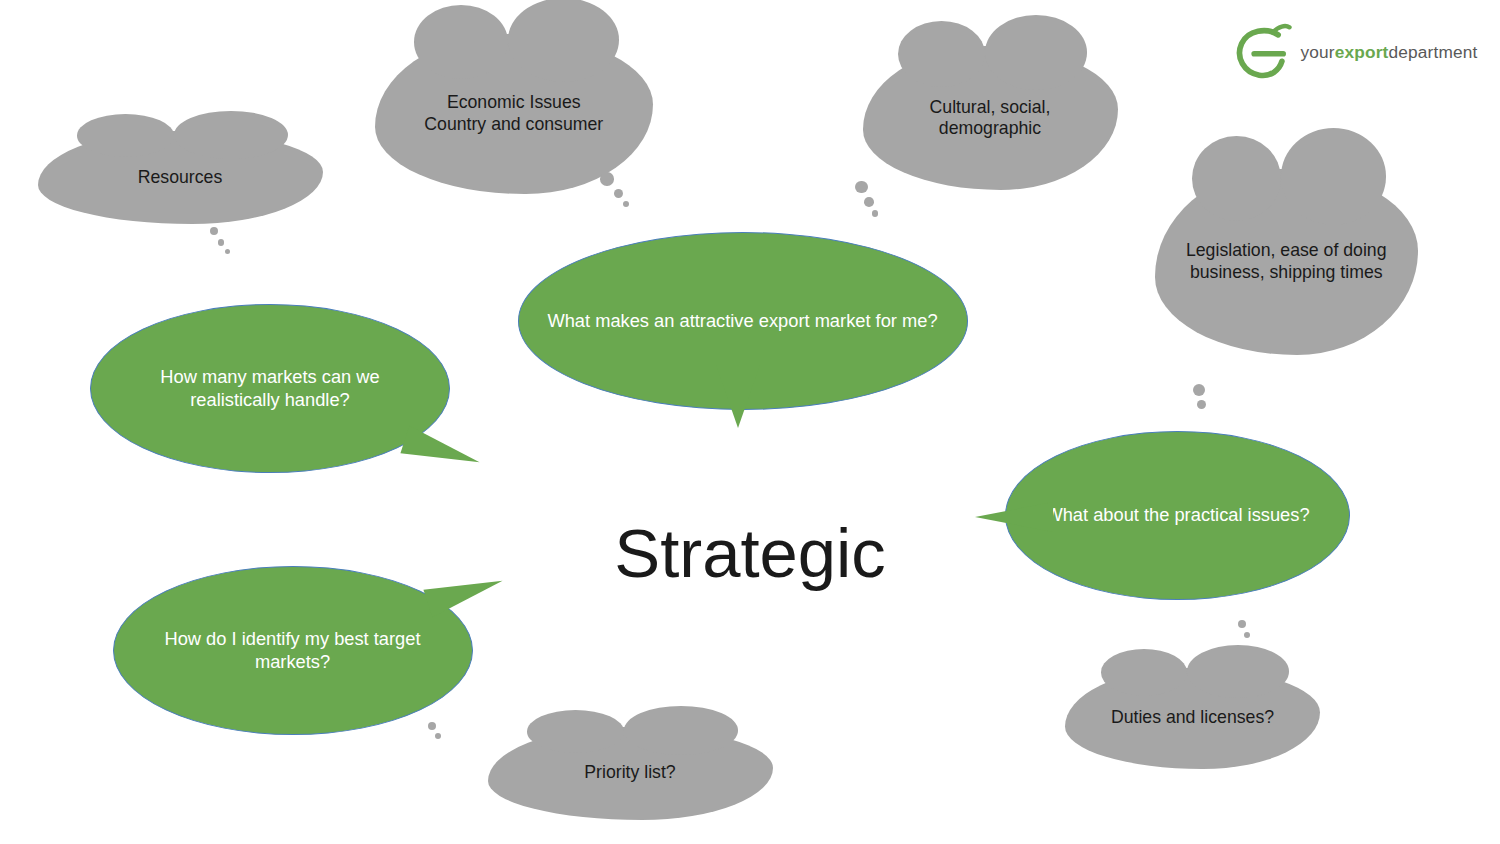yourexportdepartment
Strategic
Key questions
What makes an attractive export market for me?
How many markets can we realistically handle?
How do I identify my best target markets?
What about the practical issues?
Supporting considerations
Resources
Economic Issues
Country and consumer
Cultural, social, demographic
Legislation, ease of doing business, shipping times
Duties and licenses?
Priority list?